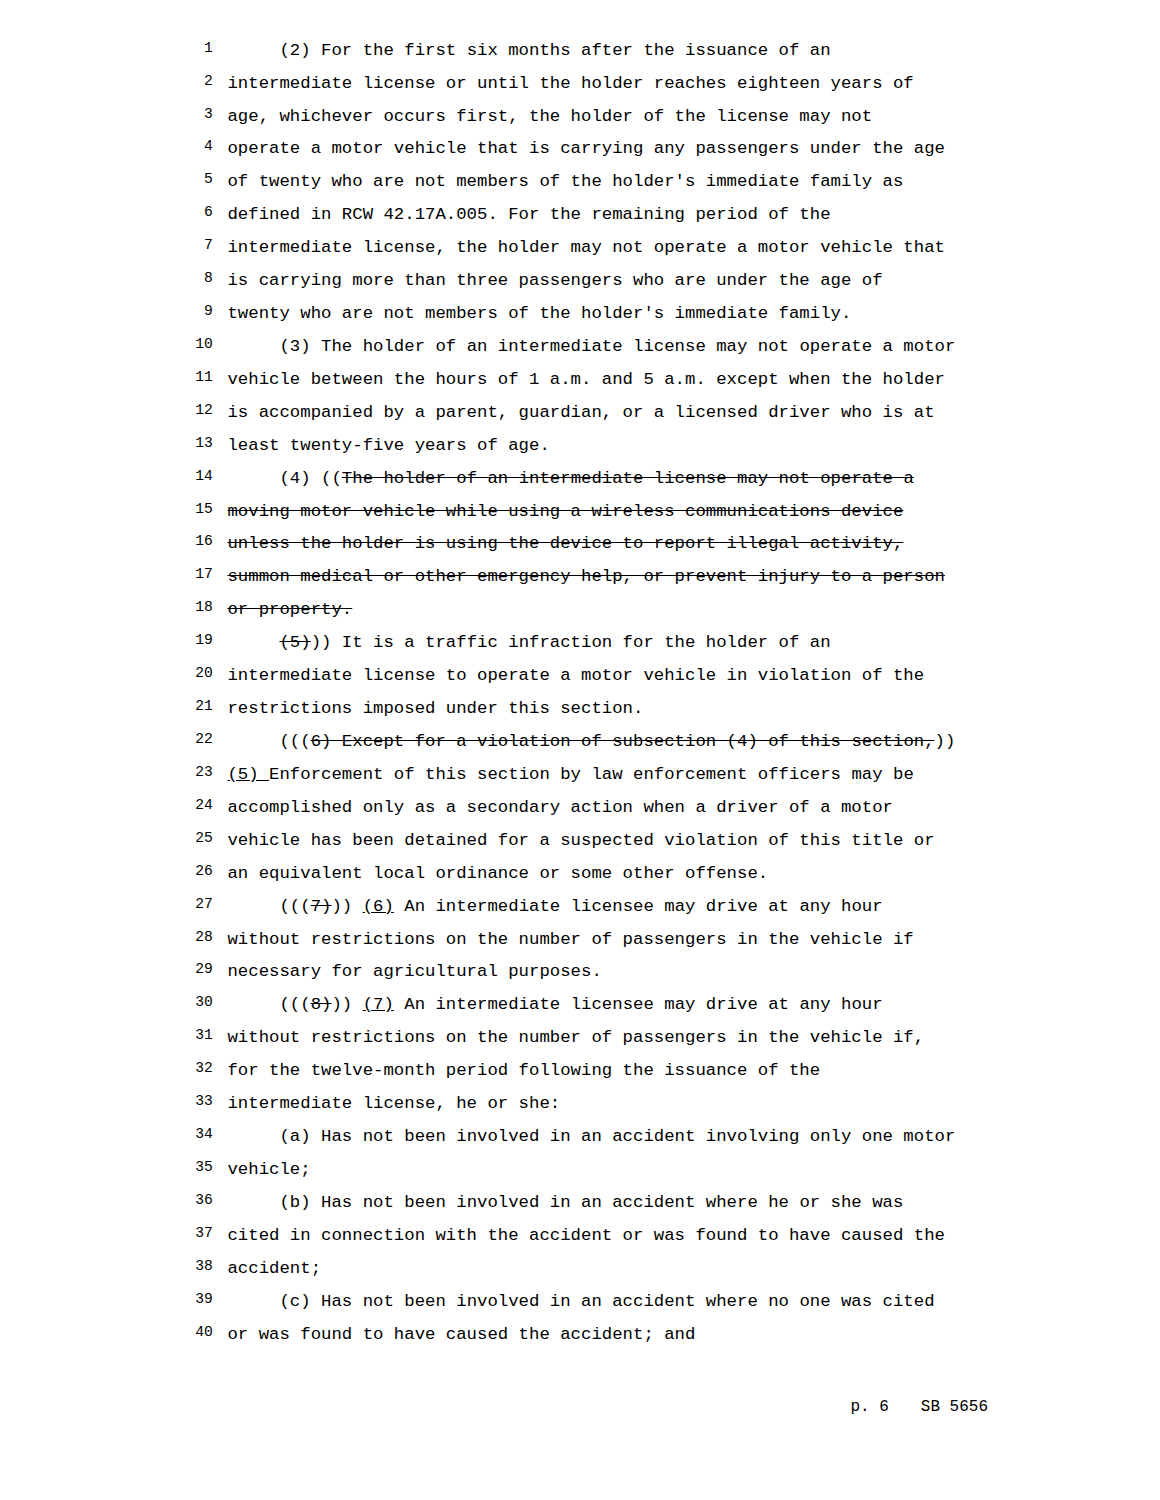(2) For the first six months after the issuance of an
intermediate license or until the holder reaches eighteen years of
age, whichever occurs first, the holder of the license may not
operate a motor vehicle that is carrying any passengers under the age
of twenty who are not members of the holder's immediate family as
defined in RCW 42.17A.005. For the remaining period of the
intermediate license, the holder may not operate a motor vehicle that
is carrying more than three passengers who are under the age of
twenty who are not members of the holder's immediate family.
(3) The holder of an intermediate license may not operate a motor
vehicle between the hours of 1 a.m. and 5 a.m. except when the holder
is accompanied by a parent, guardian, or a licensed driver who is at
least twenty-five years of age.
(4) ((The holder of an intermediate license may not operate a
moving motor vehicle while using a wireless communications device
unless the holder is using the device to report illegal activity,
summon medical or other emergency help, or prevent injury to a person
or property.
(5))) It is a traffic infraction for the holder of an
intermediate license to operate a motor vehicle in violation of the
restrictions imposed under this section.
(((6) Except for a violation of subsection (4) of this section,))
(5) Enforcement of this section by law enforcement officers may be
accomplished only as a secondary action when a driver of a motor
vehicle has been detained for a suspected violation of this title or
an equivalent local ordinance or some other offense.
(((7))) (6) An intermediate licensee may drive at any hour
without restrictions on the number of passengers in the vehicle if
necessary for agricultural purposes.
(((8))) (7) An intermediate licensee may drive at any hour
without restrictions on the number of passengers in the vehicle if,
for the twelve-month period following the issuance of the
intermediate license, he or she:
(a) Has not been involved in an accident involving only one motor
vehicle;
(b) Has not been involved in an accident where he or she was
cited in connection with the accident or was found to have caused the
accident;
(c) Has not been involved in an accident where no one was cited
or was found to have caused the accident; and
p. 6 SB 5656